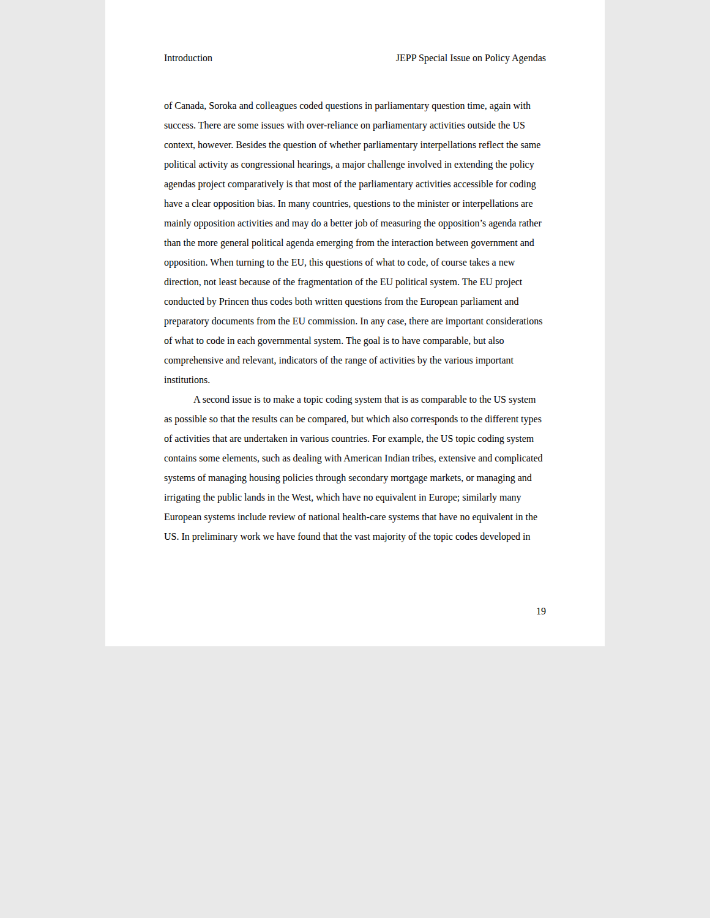Introduction
JEPP Special Issue on Policy Agendas
of Canada, Soroka and colleagues coded questions in parliamentary question time, again with success. There are some issues with over-reliance on parliamentary activities outside the US context, however. Besides the question of whether parliamentary interpellations reflect the same political activity as congressional hearings, a major challenge involved in extending the policy agendas project comparatively is that most of the parliamentary activities accessible for coding have a clear opposition bias. In many countries, questions to the minister or interpellations are mainly opposition activities and may do a better job of measuring the opposition’s agenda rather than the more general political agenda emerging from the interaction between government and opposition. When turning to the EU, this questions of what to code, of course takes a new direction, not least because of the fragmentation of the EU political system. The EU project conducted by Princen thus codes both written questions from the European parliament and preparatory documents from the EU commission. In any case, there are important considerations of what to code in each governmental system. The goal is to have comparable, but also comprehensive and relevant, indicators of the range of activities by the various important institutions.
A second issue is to make a topic coding system that is as comparable to the US system as possible so that the results can be compared, but which also corresponds to the different types of activities that are undertaken in various countries. For example, the US topic coding system contains some elements, such as dealing with American Indian tribes, extensive and complicated systems of managing housing policies through secondary mortgage markets, or managing and irrigating the public lands in the West, which have no equivalent in Europe; similarly many European systems include review of national health-care systems that have no equivalent in the US. In preliminary work we have found that the vast majority of the topic codes developed in
19